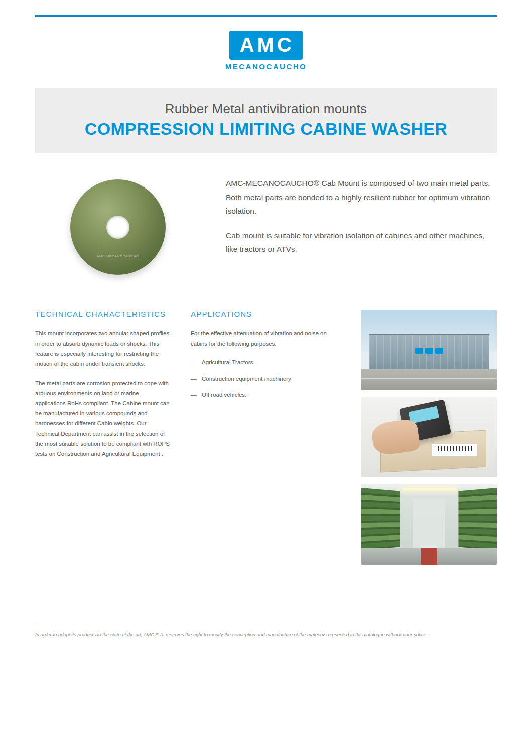AMC MECANOCAUCHO
Rubber Metal antivibration mounts
Compression Limiting Cabine Washer
AMC MECANOCAUCHO
AMC-MECANOCAUCHO® Cab Mount is composed of two main metal parts. Both metal parts are bonded to a highly resilient rubber for optimum vibration isolation.
Cab mount is suitable for vibration isolation of cabines and other machines, like tractors or ATVs.
Technical characteristics
This mount incorporates two annular shaped profiles in order to absorb dynamic loads or shocks. This feature is especially interesting for restricting the motion of the cabin under transient shocks.
The metal parts are corrosion protected to cope with arduous environments on land or marine applications RoHs compliant. The Cabine mount can be manufactured in various compounds and hardnesses for different Cabin weights. Our Technical Department can assist in the selection of the most suitable solution to be compliant wth ROPS tests on Construction and Agricultural Equipment .
Applications
For the effective attenuation of vibration and noise on cabins for the following purposes:
Agricultural Tractors.
Construction equipment machinery
Off road vehicles.
In order to adapt its products to the state of the art, AMC S.A. reserves the right to modify the conception and manufacture of the materials presented in this catalogue without prior notice.